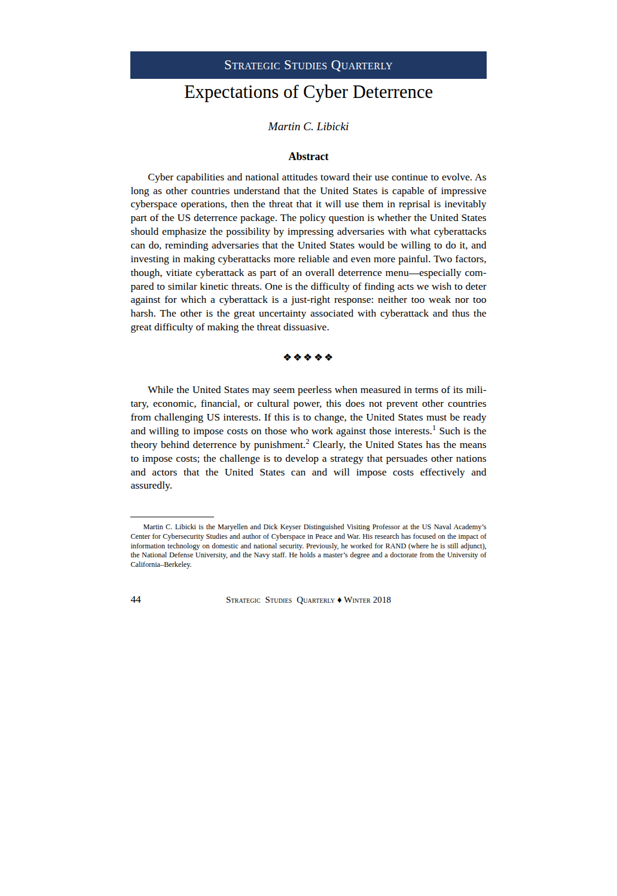Strategic Studies Quarterly
Expectations of Cyber Deterrence
Martin C. Libicki
Abstract
Cyber capabilities and national attitudes toward their use continue to evolve. As long as other countries understand that the United States is capable of impressive cyberspace operations, then the threat that it will use them in reprisal is inevitably part of the US deterrence package. The policy question is whether the United States should emphasize the possibility by impressing adversaries with what cyberattacks can do, reminding adversaries that the United States would be willing to do it, and investing in making cyberattacks more reliable and even more painful. Two factors, though, vitiate cyberattack as part of an overall deterrence menu—especially compared to similar kinetic threats. One is the difficulty of finding acts we wish to deter against for which a cyberattack is a just-right response: neither too weak nor too harsh. The other is the great uncertainty associated with cyberattack and thus the great difficulty of making the threat dissuasive.
❖❖❖❖❖
While the United States may seem peerless when measured in terms of its military, economic, financial, or cultural power, this does not prevent other countries from challenging US interests. If this is to change, the United States must be ready and willing to impose costs on those who work against those interests.1 Such is the theory behind deterrence by punishment.2 Clearly, the United States has the means to impose costs; the challenge is to develop a strategy that persuades other nations and actors that the United States can and will impose costs effectively and assuredly.
Martin C. Libicki is the Maryellen and Dick Keyser Distinguished Visiting Professor at the US Naval Academy’s Center for Cybersecurity Studies and author of Cyberspace in Peace and War. His research has focused on the impact of information technology on domestic and national security. Previously, he worked for RAND (where he is still adjunct), the National Defense University, and the Navy staff. He holds a master’s degree and a doctorate from the University of California–Berkeley.
44
Strategic Studies Quarterly ♦ Winter 2018